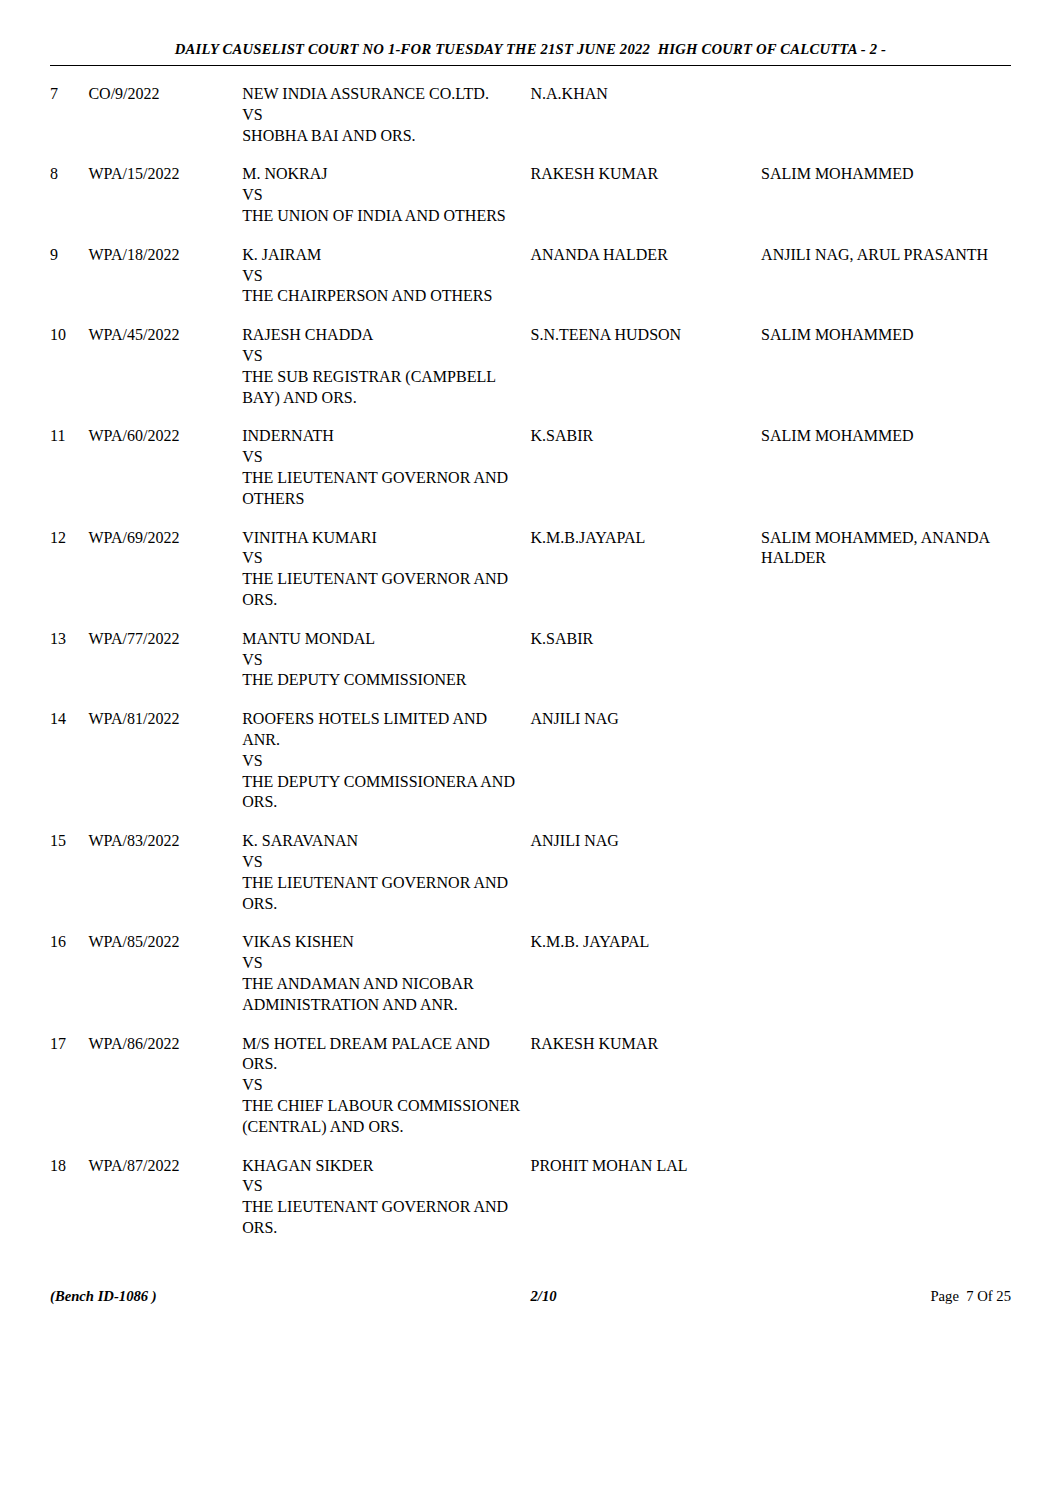DAILY CAUSELIST COURT NO 1-FOR TUESDAY THE 21ST JUNE 2022 HIGH COURT OF CALCUTTA - 2 -
| 7 | CO/9/2022 | NEW INDIA ASSURANCE CO.LTD. VS SHOBHA BAI AND ORS. | N.A.KHAN | |
| 8 | WPA/15/2022 | M. NOKRAJ VS THE UNION OF INDIA AND OTHERS | RAKESH KUMAR | SALIM MOHAMMED |
| 9 | WPA/18/2022 | K. JAIRAM VS THE CHAIRPERSON AND OTHERS | ANANDA HALDER | ANJILI NAG, ARUL PRASANTH |
| 10 | WPA/45/2022 | RAJESH CHADDA VS THE SUB REGISTRAR (CAMPBELL BAY) AND ORS. | S.N.TEENA HUDSON | SALIM MOHAMMED |
| 11 | WPA/60/2022 | INDERNATH VS THE LIEUTENANT GOVERNOR AND OTHERS | K.SABIR | SALIM MOHAMMED |
| 12 | WPA/69/2022 | VINITHA KUMARI VS THE LIEUTENANT GOVERNOR AND ORS. | K.M.B.JAYAPAL | SALIM MOHAMMED, ANANDA HALDER |
| 13 | WPA/77/2022 | MANTU MONDAL VS THE DEPUTY COMMISSIONER | K.SABIR | |
| 14 | WPA/81/2022 | ROOFERS HOTELS LIMITED AND ANR. VS THE DEPUTY COMMISSIONERA AND ORS. | ANJILI NAG | |
| 15 | WPA/83/2022 | K. SARAVANAN VS THE LIEUTENANT GOVERNOR AND ORS. | ANJILI NAG | |
| 16 | WPA/85/2022 | VIKAS KISHEN VS THE ANDAMAN AND NICOBAR ADMINISTRATION AND ANR. | K.M.B. JAYAPAL | |
| 17 | WPA/86/2022 | M/S HOTEL DREAM PALACE AND ORS. VS THE CHIEF LABOUR COMMISSIONER (CENTRAL) AND ORS. | RAKESH KUMAR | |
| 18 | WPA/87/2022 | KHAGAN SIKDER VS THE LIEUTENANT GOVERNOR AND ORS. | PROHIT MOHAN LAL | |
(Bench ID-1086 )
2/10
Page 7 Of 25